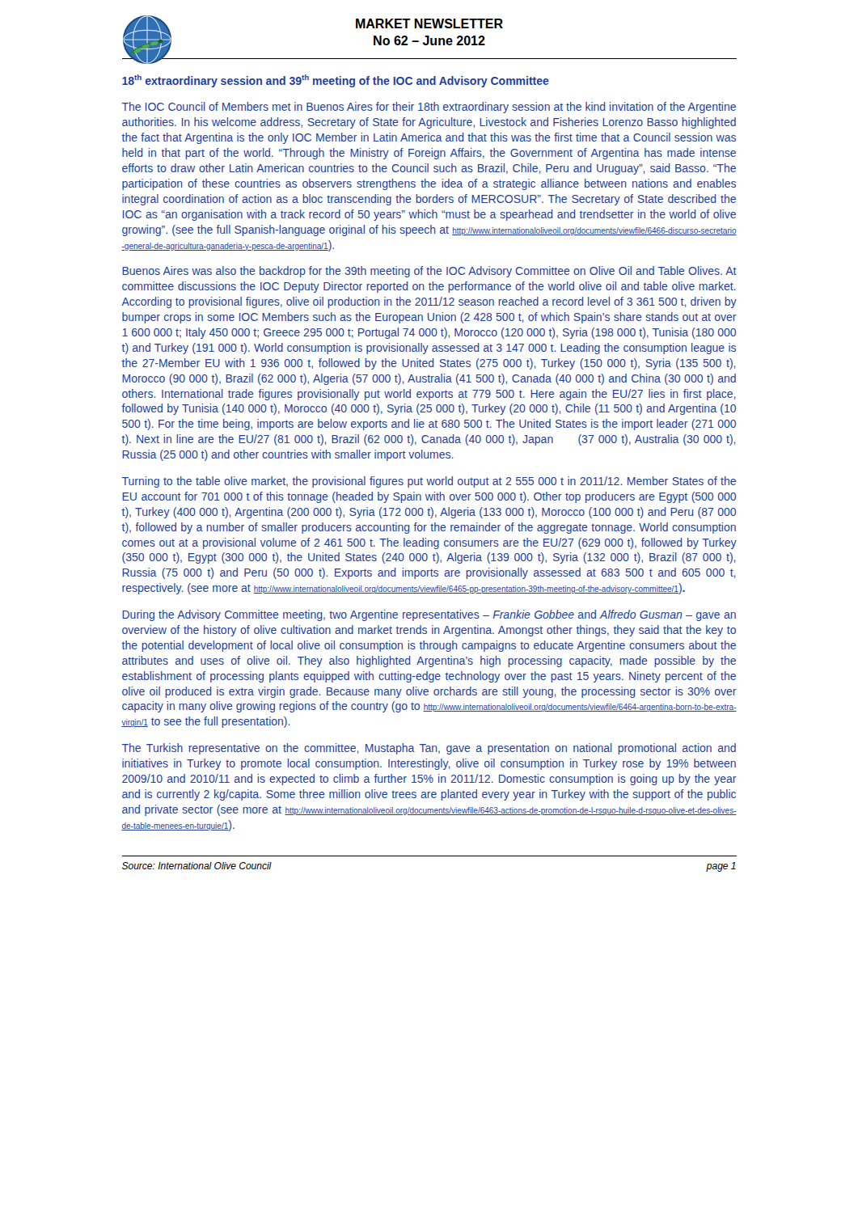MARKET NEWSLETTER
No 62 – June 2012
18th extraordinary session and 39th meeting of the IOC and Advisory Committee
The IOC Council of Members met in Buenos Aires for their 18th extraordinary session at the kind invitation of the Argentine authorities. In his welcome address, Secretary of State for Agriculture, Livestock and Fisheries Lorenzo Basso highlighted the fact that Argentina is the only IOC Member in Latin America and that this was the first time that a Council session was held in that part of the world. “Through the Ministry of Foreign Affairs, the Government of Argentina has made intense efforts to draw other Latin American countries to the Council such as Brazil, Chile, Peru and Uruguay”, said Basso. “The participation of these countries as observers strengthens the idea of a strategic alliance between nations and enables integral coordination of action as a bloc transcending the borders of MERCOSUR”. The Secretary of State described the IOC as “an organisation with a track record of 50 years” which “must be a spearhead and trendsetter in the world of olive growing”. (see the full Spanish-language original of his speech at http://www.internationaloliveoil.org/documents/viewfile/6466-discurso-secretario-general-de-agricultura-ganaderia-y-pesca-de-argentina/1).
Buenos Aires was also the backdrop for the 39th meeting of the IOC Advisory Committee on Olive Oil and Table Olives. At committee discussions the IOC Deputy Director reported on the performance of the world olive oil and table olive market. According to provisional figures, olive oil production in the 2011/12 season reached a record level of 3 361 500 t, driven by bumper crops in some IOC Members such as the European Union (2 428 500 t, of which Spain’s share stands out at over 1 600 000 t; Italy 450 000 t; Greece 295 000 t; Portugal 74 000 t), Morocco (120 000 t), Syria (198 000 t), Tunisia (180 000 t) and Turkey (191 000 t). World consumption is provisionally assessed at 3 147 000 t. Leading the consumption league is the 27-Member EU with 1 936 000 t, followed by the United States (275 000 t), Turkey (150 000 t), Syria (135 500 t), Morocco (90 000 t), Brazil (62 000 t), Algeria (57 000 t), Australia (41 500 t), Canada (40 000 t) and China (30 000 t) and others. International trade figures provisionally put world exports at 779 500 t. Here again the EU/27 lies in first place, followed by Tunisia (140 000 t), Morocco (40 000 t), Syria (25 000 t), Turkey (20 000 t), Chile (11 500 t) and Argentina (10 500 t). For the time being, imports are below exports and lie at 680 500 t. The United States is the import leader (271 000 t). Next in line are the EU/27 (81 000 t), Brazil (62 000 t), Canada (40 000 t), Japan (37 000 t), Australia (30 000 t), Russia (25 000 t) and other countries with smaller import volumes.
Turning to the table olive market, the provisional figures put world output at 2 555 000 t in 2011/12. Member States of the EU account for 701 000 t of this tonnage (headed by Spain with over 500 000 t). Other top producers are Egypt (500 000 t), Turkey (400 000 t), Argentina (200 000 t), Syria (172 000 t), Algeria (133 000 t), Morocco (100 000 t) and Peru (87 000 t), followed by a number of smaller producers accounting for the remainder of the aggregate tonnage. World consumption comes out at a provisional volume of 2 461 500 t. The leading consumers are the EU/27 (629 000 t), followed by Turkey (350 000 t), Egypt (300 000 t), the United States (240 000 t), Algeria (139 000 t), Syria (132 000 t), Brazil (87 000 t), Russia (75 000 t) and Peru (50 000 t). Exports and imports are provisionally assessed at 683 500 t and 605 000 t, respectively. (see more at http://www.internationaloliveoil.org/documents/viewfile/6465-pp-presentation-39th-meeting-of-the-advisory-committee/1).
During the Advisory Committee meeting, two Argentine representatives – Frankie Gobbee and Alfredo Gusman – gave an overview of the history of olive cultivation and market trends in Argentina. Amongst other things, they said that the key to the potential development of local olive oil consumption is through campaigns to educate Argentine consumers about the attributes and uses of olive oil. They also highlighted Argentina’s high processing capacity, made possible by the establishment of processing plants equipped with cutting-edge technology over the past 15 years. Ninety percent of the olive oil produced is extra virgin grade. Because many olive orchards are still young, the processing sector is 30% over capacity in many olive growing regions of the country (go to http://www.internationaloliveoil.org/documents/viewfile/6464-argentina-born-to-be-extra-virgin/1 to see the full presentation).
The Turkish representative on the committee, Mustapha Tan, gave a presentation on national promotional action and initiatives in Turkey to promote local consumption. Interestingly, olive oil consumption in Turkey rose by 19% between 2009/10 and 2010/11 and is expected to climb a further 15% in 2011/12. Domestic consumption is going up by the year and is currently 2 kg/capita. Some three million olive trees are planted every year in Turkey with the support of the public and private sector (see more at http://www.internationaloliveoil.org/documents/viewfile/6463-actions-de-promotion-de-l-rsquo-huile-d-rsquo-olive-et-des-olives-de-table-menees-en-turquie/1).
Source: International Olive Council page 1